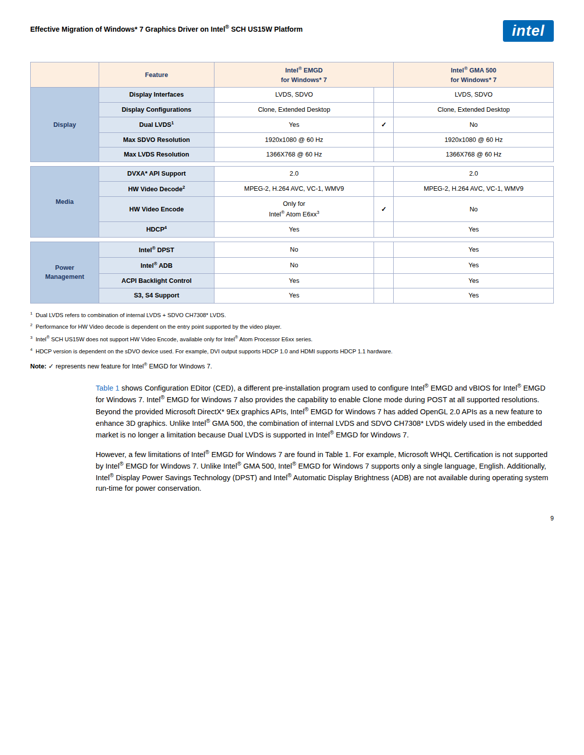Effective Migration of Windows* 7 Graphics Driver on Intel® SCH US15W Platform
intel
| | Feature | Intel ® EMGD for Windows* 7 | Intel ® GMA 500 for Windows* 7 |
| --- | --- | --- | --- |
| Display | Display Interfaces | LVDS, SDVO | | LVDS, SDVO |
| Display Configurations | Clone, Extended Desktop | | Clone, Extended Desktop |
| Dual LVDS 1 | Yes | ✓ | No |
| Max SDVO Resolution | 1920x1080 @ 60 Hz | | 1920x1080 @ 60 Hz |
| Max LVDS Resolution | 1366X768 @ 60 Hz | | 1366X768 @ 60 Hz |
| Media | DVXA* API Support | 2.0 | | 2.0 |
| HW Video Decode 2 | MPEG-2, H.264 AVC, VC-1, WMV9 | | MPEG-2, H.264 AVC, VC-1, WMV9 |
| HW Video Encode | Only for Intel ® Atom E6xx 3 | ✓ | No |
| HDCP 4 | Yes | | Yes |
| Power Management | Intel ® DPST | No | | Yes |
| Intel ® ADB | No | | Yes |
| ACPI Backlight Control | Yes | | Yes |
| S3, S4 Support | Yes | | Yes |
1 Dual LVDS refers to combination of internal LVDS + SDVO CH7308* LVDS.
2 Performance for HW Video decode is dependent on the entry point supported by the video player.
3 Intel® SCH US15W does not support HW Video Encode, available only for Intel® Atom Processor E6xx series.
4 HDCP version is dependent on the sDVO device used. For example, DVI output supports HDCP 1.0 and HDMI supports HDCP 1.1 hardware.
Note: ✓ represents new feature for Intel® EMGD for Windows 7.
Table 1 shows Configuration EDitor (CED), a different pre-installation program used to configure Intel® EMGD and vBIOS for Intel® EMGD for Windows 7. Intel® EMGD for Windows 7 also provides the capability to enable Clone mode during POST at all supported resolutions. Beyond the provided Microsoft DirectX* 9Ex graphics APIs, Intel® EMGD for Windows 7 has added OpenGL 2.0 APIs as a new feature to enhance 3D graphics. Unlike Intel® GMA 500, the combination of internal LVDS and SDVO CH7308* LVDS widely used in the embedded market is no longer a limitation because Dual LVDS is supported in Intel® EMGD for Windows 7.
However, a few limitations of Intel® EMGD for Windows 7 are found in Table 1. For example, Microsoft WHQL Certification is not supported by Intel® EMGD for Windows 7. Unlike Intel® GMA 500, Intel® EMGD for Windows 7 supports only a single language, English. Additionally, Intel® Display Power Savings Technology (DPST) and Intel® Automatic Display Brightness (ADB) are not available during operating system run-time for power conservation.
9